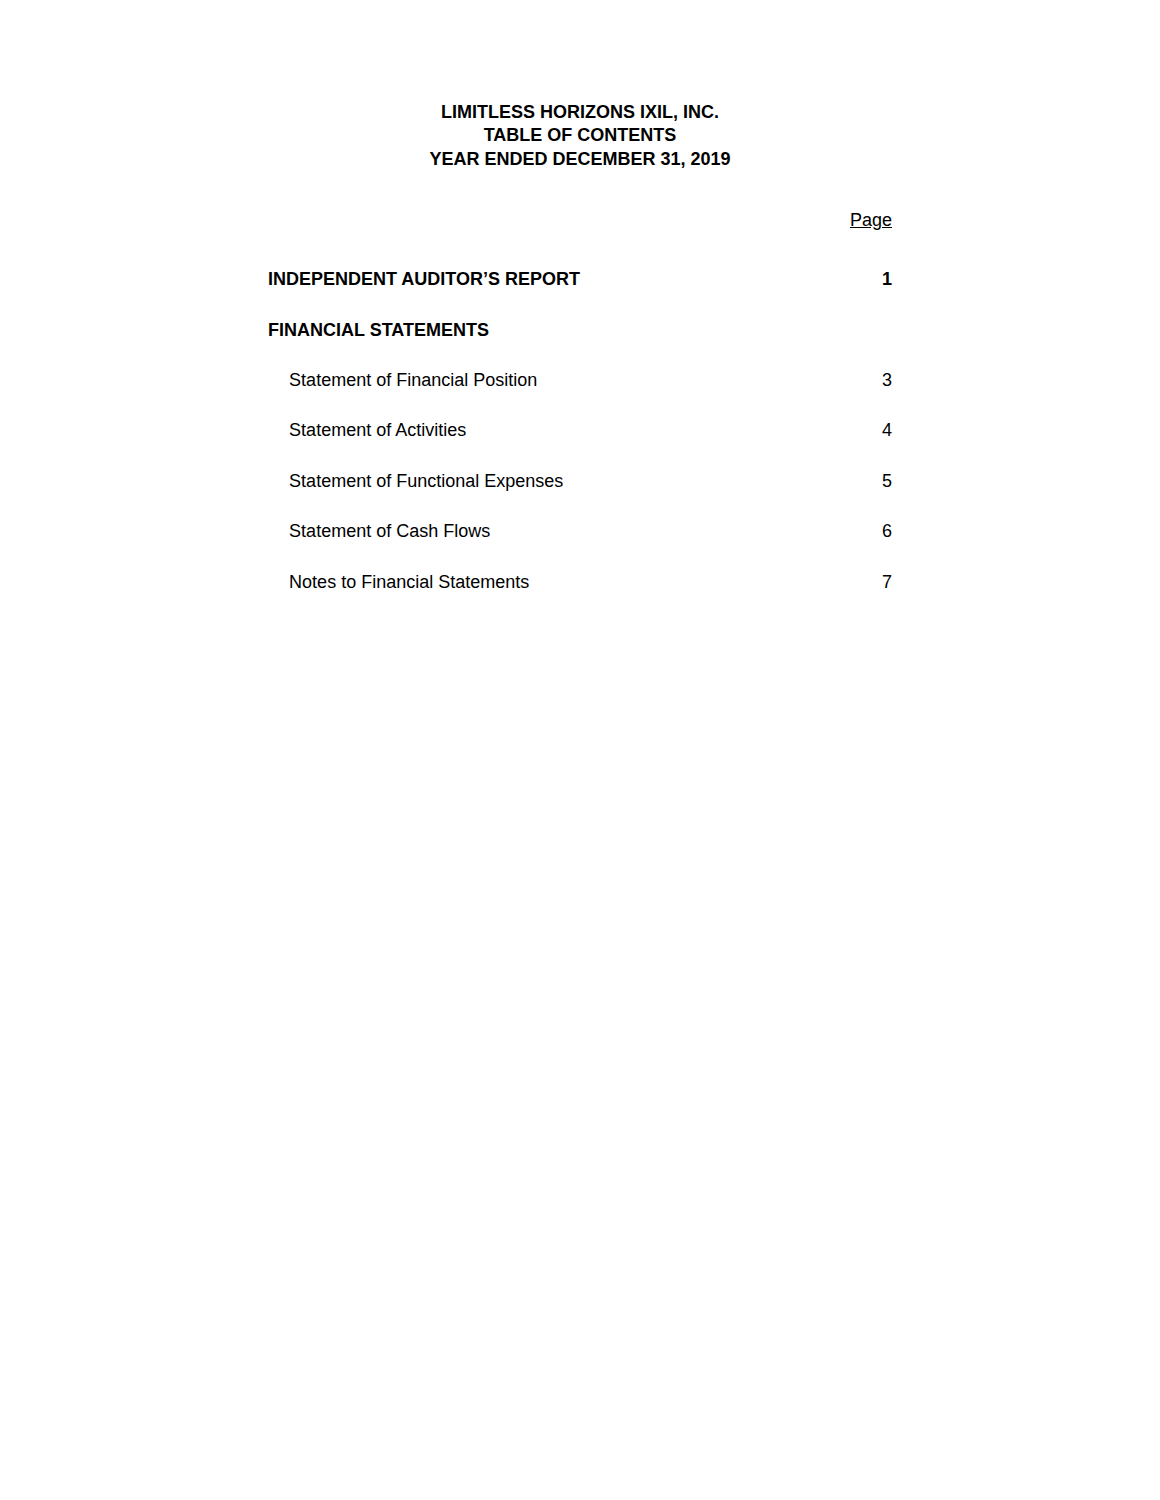LIMITLESS HORIZONS IXIL, INC.
TABLE OF CONTENTS
YEAR ENDED DECEMBER 31, 2019
| | Page |
| INDEPENDENT AUDITOR’S REPORT | 1 |
| FINANCIAL STATEMENTS | |
| Statement of Financial Position | 3 |
| Statement of Activities | 4 |
| Statement of Functional Expenses | 5 |
| Statement of Cash Flows | 6 |
| Notes to Financial Statements | 7 |